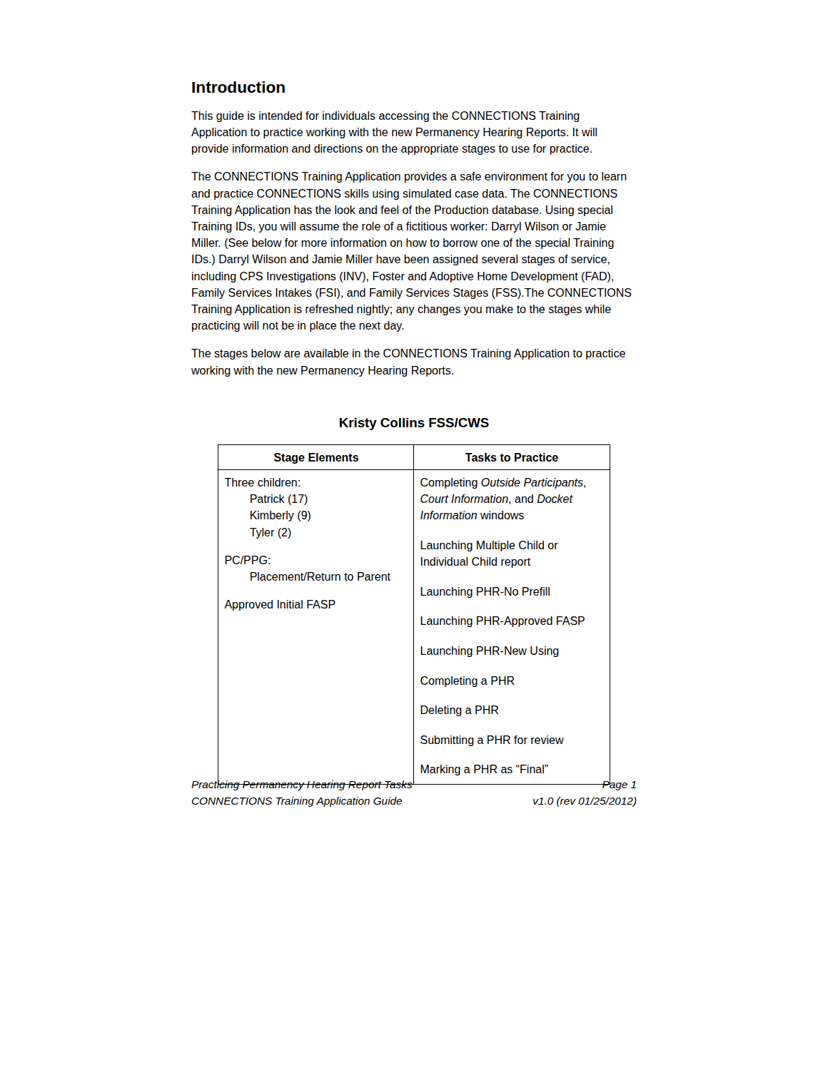Introduction
This guide is intended for individuals accessing the CONNECTIONS Training Application to practice working with the new Permanency Hearing Reports. It will provide information and directions on the appropriate stages to use for practice.
The CONNECTIONS Training Application provides a safe environment for you to learn and practice CONNECTIONS skills using simulated case data. The CONNECTIONS Training Application has the look and feel of the Production database. Using special Training IDs, you will assume the role of a fictitious worker: Darryl Wilson or Jamie Miller. (See below for more information on how to borrow one of the special Training IDs.) Darryl Wilson and Jamie Miller have been assigned several stages of service, including CPS Investigations (INV), Foster and Adoptive Home Development (FAD), Family Services Intakes (FSI), and Family Services Stages (FSS).The CONNECTIONS Training Application is refreshed nightly; any changes you make to the stages while practicing will not be in place the next day.
The stages below are available in the CONNECTIONS Training Application to practice working with the new Permanency Hearing Reports.
Kristy Collins FSS/CWS
| Stage Elements | Tasks to Practice |
| --- | --- |
| Three children: Patrick (17) Kimberly (9) Tyler (2) PC/PPG: Placement/Return to Parent Approved Initial FASP | Completing Outside Participants , Court Information , and Docket Information windows Launching Multiple Child or Individual Child report Launching PHR-No Prefill Launching PHR-Approved FASP Launching PHR-New Using Completing a PHR Deleting a PHR Submitting a PHR for review Marking a PHR as “Final” |
Practicing Permanency Hearing Report Tasks Page 1
CONNECTIONS Training Application Guide v1.0 (rev 01/25/2012)